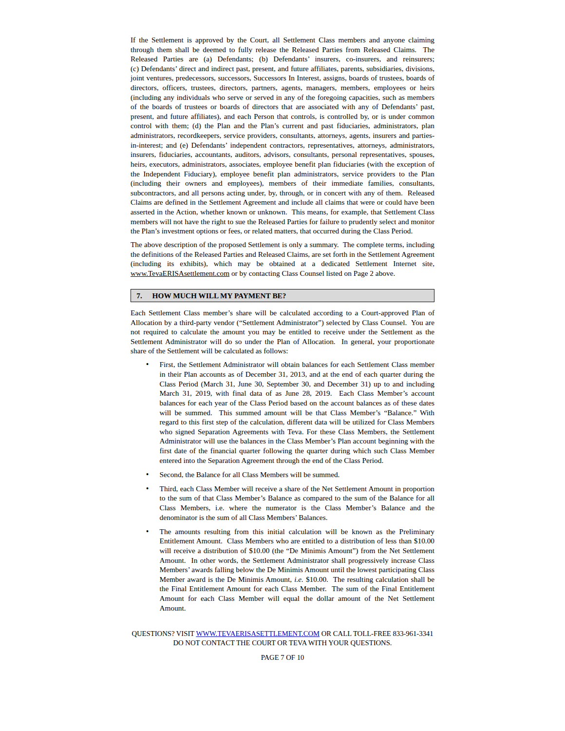If the Settlement is approved by the Court, all Settlement Class members and anyone claiming through them shall be deemed to fully release the Released Parties from Released Claims. The Released Parties are (a) Defendants; (b) Defendants’ insurers, co-insurers, and reinsurers; (c) Defendants’ direct and indirect past, present, and future affiliates, parents, subsidiaries, divisions, joint ventures, predecessors, successors, Successors In Interest, assigns, boards of trustees, boards of directors, officers, trustees, directors, partners, agents, managers, members, employees or heirs (including any individuals who serve or served in any of the foregoing capacities, such as members of the boards of trustees or boards of directors that are associated with any of Defendants’ past, present, and future affiliates), and each Person that controls, is controlled by, or is under common control with them; (d) the Plan and the Plan’s current and past fiduciaries, administrators, plan administrators, recordkeepers, service providers, consultants, attorneys, agents, insurers and parties-in-interest; and (e) Defendants’ independent contractors, representatives, attorneys, administrators, insurers, fiduciaries, accountants, auditors, advisors, consultants, personal representatives, spouses, heirs, executors, administrators, associates, employee benefit plan fiduciaries (with the exception of the Independent Fiduciary), employee benefit plan administrators, service providers to the Plan (including their owners and employees), members of their immediate families, consultants, subcontractors, and all persons acting under, by, through, or in concert with any of them. Released Claims are defined in the Settlement Agreement and include all claims that were or could have been asserted in the Action, whether known or unknown. This means, for example, that Settlement Class members will not have the right to sue the Released Parties for failure to prudently select and monitor the Plan’s investment options or fees, or related matters, that occurred during the Class Period.
The above description of the proposed Settlement is only a summary. The complete terms, including the definitions of the Released Parties and Released Claims, are set forth in the Settlement Agreement (including its exhibits), which may be obtained at a dedicated Settlement Internet site, www.TevaERISAsettlement.com or by contacting Class Counsel listed on Page 2 above.
7. HOW MUCH WILL MY PAYMENT BE?
Each Settlement Class member’s share will be calculated according to a Court-approved Plan of Allocation by a third-party vendor (“Settlement Administrator”) selected by Class Counsel. You are not required to calculate the amount you may be entitled to receive under the Settlement as the Settlement Administrator will do so under the Plan of Allocation. In general, your proportionate share of the Settlement will be calculated as follows:
First, the Settlement Administrator will obtain balances for each Settlement Class member in their Plan accounts as of December 31, 2013, and at the end of each quarter during the Class Period (March 31, June 30, September 30, and December 31) up to and including March 31, 2019, with final data of as June 28, 2019. Each Class Member’s account balances for each year of the Class Period based on the account balances as of these dates will be summed. This summed amount will be that Class Member’s “Balance.” With regard to this first step of the calculation, different data will be utilized for Class Members who signed Separation Agreements with Teva. For these Class Members, the Settlement Administrator will use the balances in the Class Member’s Plan account beginning with the first date of the financial quarter following the quarter during which such Class Member entered into the Separation Agreement through the end of the Class Period.
Second, the Balance for all Class Members will be summed.
Third, each Class Member will receive a share of the Net Settlement Amount in proportion to the sum of that Class Member’s Balance as compared to the sum of the Balance for all Class Members, i.e. where the numerator is the Class Member’s Balance and the denominator is the sum of all Class Members’ Balances.
The amounts resulting from this initial calculation will be known as the Preliminary Entitlement Amount. Class Members who are entitled to a distribution of less than $10.00 will receive a distribution of $10.00 (the “De Minimis Amount”) from the Net Settlement Amount. In other words, the Settlement Administrator shall progressively increase Class Members’ awards falling below the De Minimis Amount until the lowest participating Class Member award is the De Minimis Amount, i.e. $10.00. The resulting calculation shall be the Final Entitlement Amount for each Class Member. The sum of the Final Entitlement Amount for each Class Member will equal the dollar amount of the Net Settlement Amount.
QUESTIONS? VISIT WWW.TEVAERISASETTLEMENT.COM OR CALL TOLL-FREE 833-961-3341
DO NOT CONTACT THE COURT OR TEVA WITH YOUR QUESTIONS.
PAGE 7 OF 10